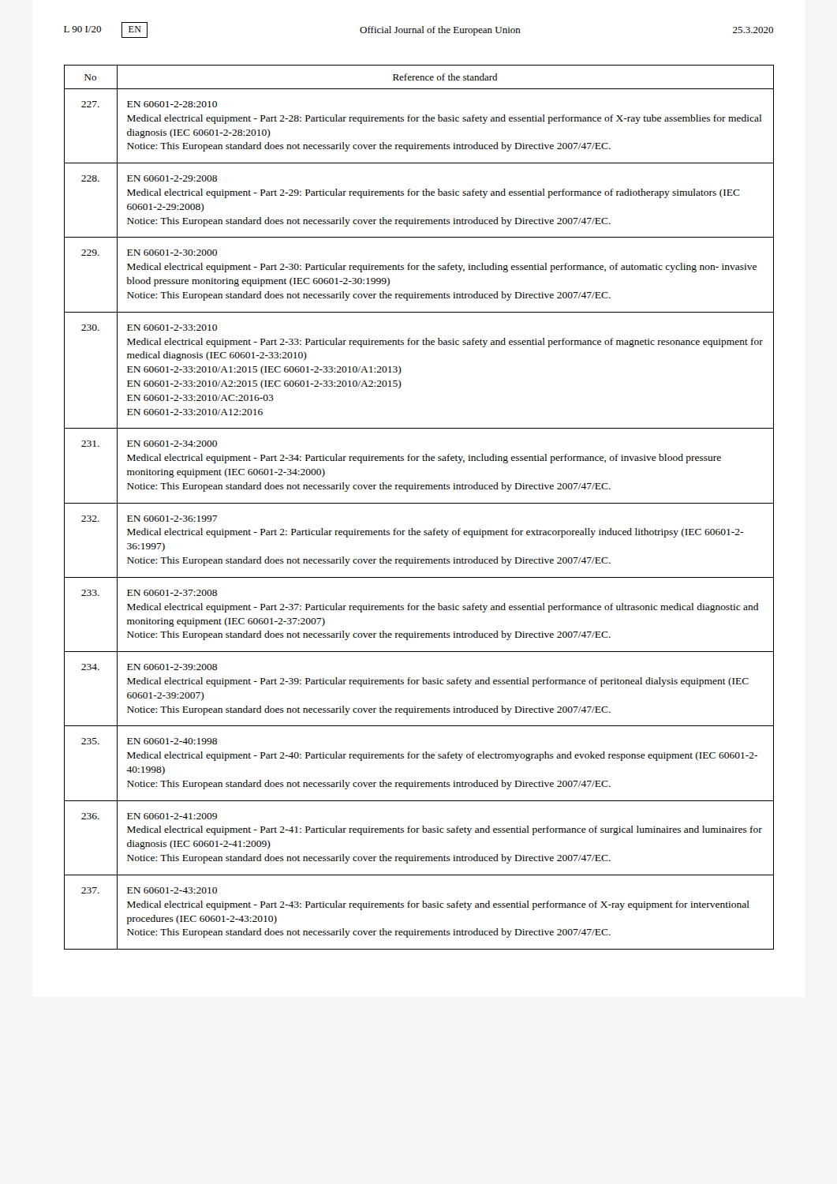L 90 I/20EN
Official Journal of the European Union
25.3.2020
| No | Reference of the standard |
| --- | --- |
| 227. | EN 60601-2-28:2010 Medical electrical equipment - Part 2-28: Particular requirements for the basic safety and essential performance of X-ray tube assemblies for medical diagnosis (IEC 60601-2-28:2010) Notice: This European standard does not necessarily cover the requirements introduced by Directive 2007/47/EC. |
| 228. | EN 60601-2-29:2008 Medical electrical equipment - Part 2-29: Particular requirements for the basic safety and essential performance of radiotherapy simulators (IEC 60601-2-29:2008) Notice: This European standard does not necessarily cover the requirements introduced by Directive 2007/47/EC. |
| 229. | EN 60601-2-30:2000 Medical electrical equipment - Part 2-30: Particular requirements for the safety, including essential performance, of automatic cycling non- invasive blood pressure monitoring equipment (IEC 60601-2-30:1999) Notice: This European standard does not necessarily cover the requirements introduced by Directive 2007/47/EC. |
| 230. | EN 60601-2-33:2010 Medical electrical equipment - Part 2-33: Particular requirements for the basic safety and essential performance of magnetic resonance equipment for medical diagnosis (IEC 60601-2-33:2010) EN 60601-2-33:2010/A1:2015 (IEC 60601-2-33:2010/A1:2013) EN 60601-2-33:2010/A2:2015 (IEC 60601-2-33:2010/A2:2015) EN 60601-2-33:2010/AC:2016-03 EN 60601-2-33:2010/A12:2016 |
| 231. | EN 60601-2-34:2000 Medical electrical equipment - Part 2-34: Particular requirements for the safety, including essential performance, of invasive blood pressure monitoring equipment (IEC 60601-2-34:2000) Notice: This European standard does not necessarily cover the requirements introduced by Directive 2007/47/EC. |
| 232. | EN 60601-2-36:1997 Medical electrical equipment - Part 2: Particular requirements for the safety of equipment for extracorporeally induced lithotripsy (IEC 60601-2-36:1997) Notice: This European standard does not necessarily cover the requirements introduced by Directive 2007/47/EC. |
| 233. | EN 60601-2-37:2008 Medical electrical equipment - Part 2-37: Particular requirements for the basic safety and essential performance of ultrasonic medical diagnostic and monitoring equipment (IEC 60601-2-37:2007) Notice: This European standard does not necessarily cover the requirements introduced by Directive 2007/47/EC. |
| 234. | EN 60601-2-39:2008 Medical electrical equipment - Part 2-39: Particular requirements for basic safety and essential performance of peritoneal dialysis equipment (IEC 60601-2-39:2007) Notice: This European standard does not necessarily cover the requirements introduced by Directive 2007/47/EC. |
| 235. | EN 60601-2-40:1998 Medical electrical equipment - Part 2-40: Particular requirements for the safety of electromyographs and evoked response equipment (IEC 60601-2-40:1998) Notice: This European standard does not necessarily cover the requirements introduced by Directive 2007/47/EC. |
| 236. | EN 60601-2-41:2009 Medical electrical equipment - Part 2-41: Particular requirements for basic safety and essential performance of surgical luminaires and luminaires for diagnosis (IEC 60601-2-41:2009) Notice: This European standard does not necessarily cover the requirements introduced by Directive 2007/47/EC. |
| 237. | EN 60601-2-43:2010 Medical electrical equipment - Part 2-43: Particular requirements for basic safety and essential performance of X-ray equipment for interventional procedures (IEC 60601-2-43:2010) Notice: This European standard does not necessarily cover the requirements introduced by Directive 2007/47/EC. |